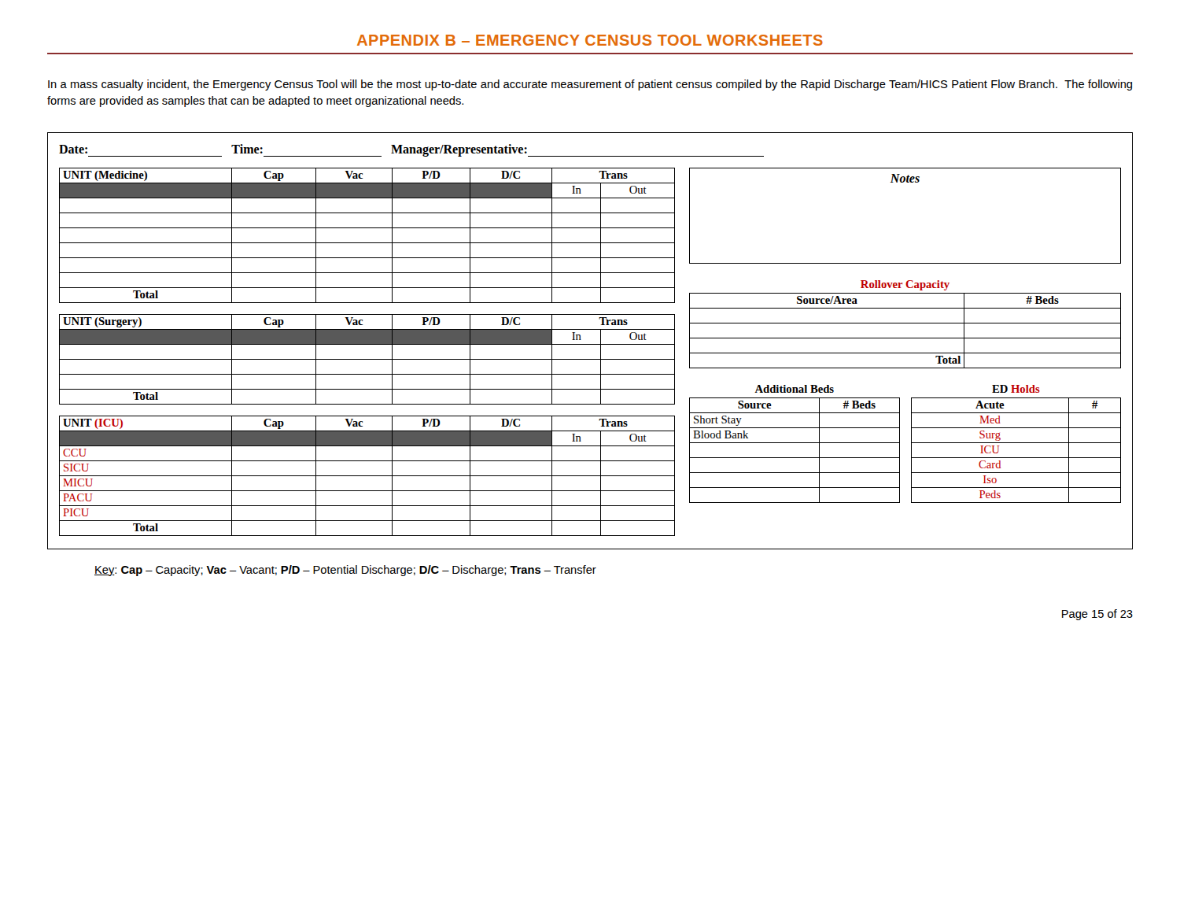APPENDIX B – EMERGENCY CENSUS TOOL WORKSHEETS
In a mass casualty incident, the Emergency Census Tool will be the most up-to-date and accurate measurement of patient census compiled by the Rapid Discharge Team/HICS Patient Flow Branch. The following forms are provided as samples that can be adapted to meet organizational needs.
Date: Time: Manager/Representative:
| UNIT (Medicine) | Cap | Vac | P/D | D/C | Trans |
| --- | --- | --- | --- | --- | --- |
| | | | | | In | Out |
| Total | | | | | | |
| UNIT (Surgery) | Cap | Vac | P/D | D/C | Trans |
| --- | --- | --- | --- | --- | --- |
| | | | | | In | Out |
| Total | | | | | | |
| UNIT (ICU) | Cap | Vac | P/D | D/C | Trans |
| --- | --- | --- | --- | --- | --- |
| | | | | | In | Out |
| CCU | | | | | | |
| SICU | | | | | | |
| MICU | | | | | | |
| PACU | | | | | | |
| PICU | | | | | | |
| Total | | | | | | |
Notes
Rollover Capacity
| Source/Area | # Beds |
| --- | --- |
| Total | |
Additional Beds
| Source | # Beds |
| --- | --- |
| Short Stay | |
| Blood Bank | |
ED Holds
| Acute | # |
| --- | --- |
| Med | |
| Surg | |
| ICU | |
| Card | |
| Iso | |
| Peds | |
Key: Cap – Capacity; Vac – Vacant; P/D – Potential Discharge; D/C – Discharge; Trans – Transfer
Page 15 of 23